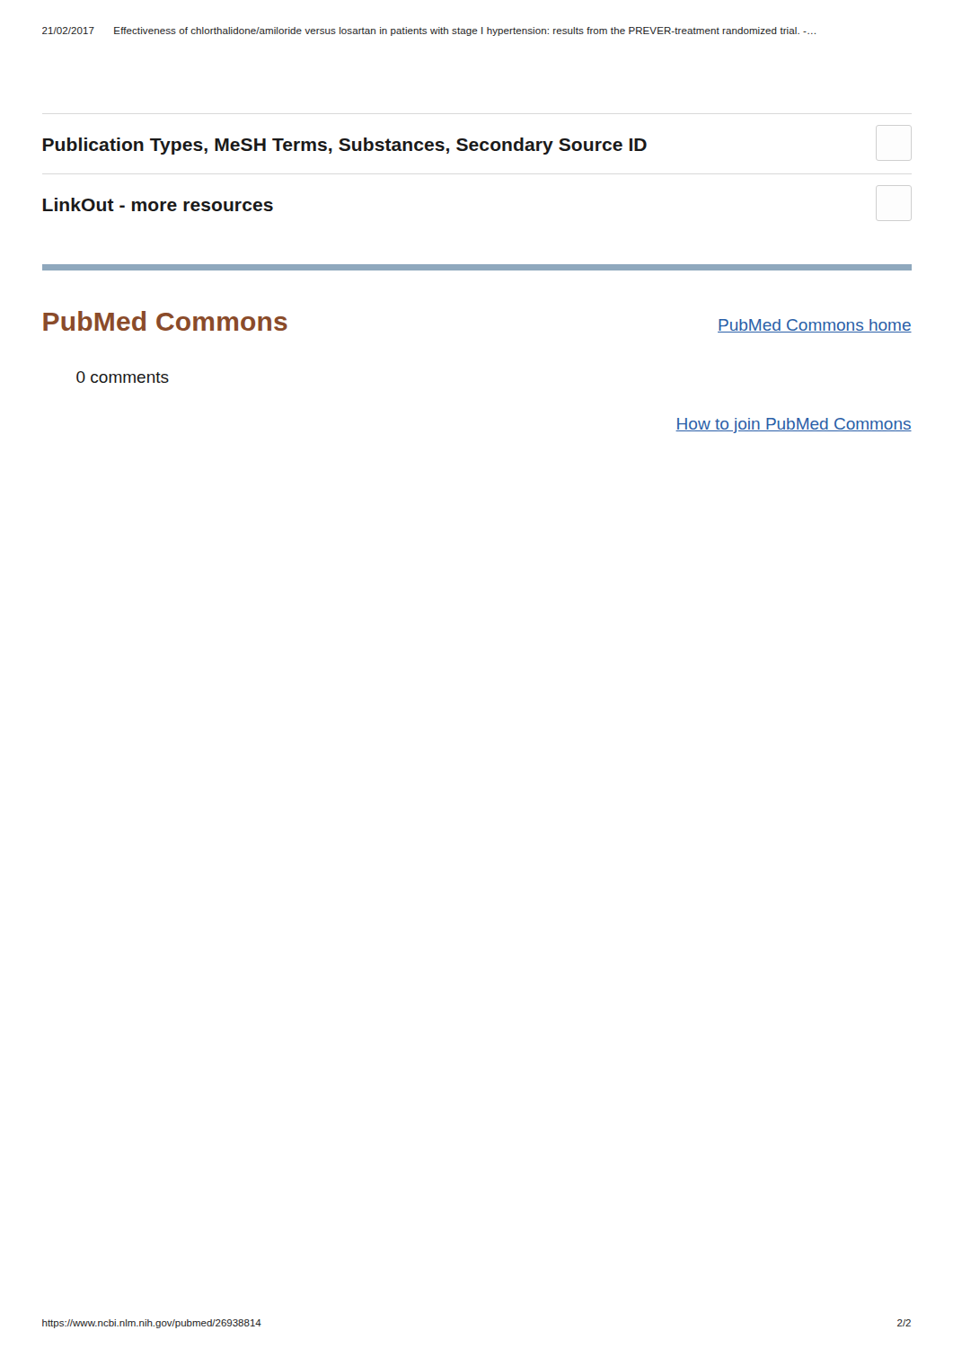21/02/2017 Effectiveness of chlorthalidone/amiloride versus losartan in patients with stage I hypertension: results from the PREVER-treatment randomized trial. -…
Publication Types, MeSH Terms, Substances, Secondary Source ID
LinkOut - more resources
PubMed Commons
PubMed Commons home
0 comments
How to join PubMed Commons
https://www.ncbi.nlm.nih.gov/pubmed/26938814 2/2